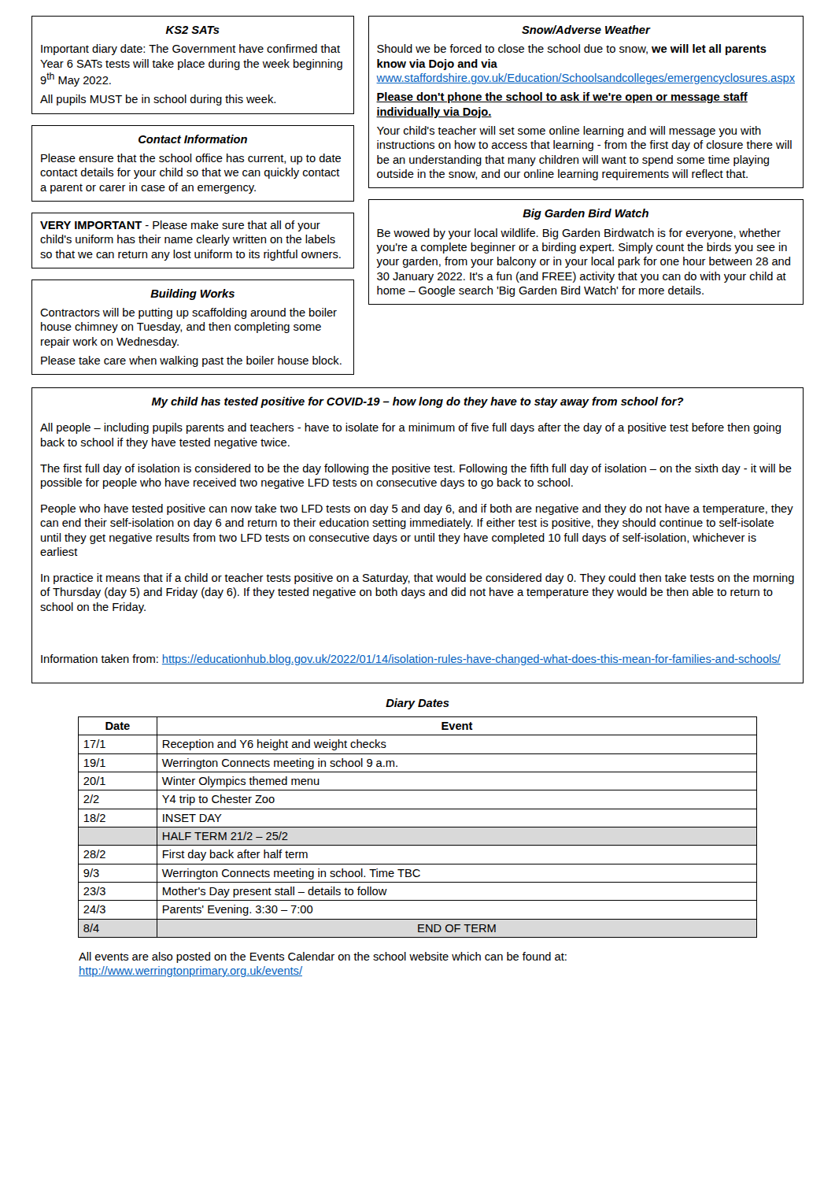KS2 SATs
Important diary date: The Government have confirmed that Year 6 SATs tests will take place during the week beginning 9th May 2022.
All pupils MUST be in school during this week.
Contact Information
Please ensure that the school office has current, up to date contact details for your child so that we can quickly contact a parent or carer in case of an emergency.
VERY IMPORTANT - Please make sure that all of your child's uniform has their name clearly written on the labels so that we can return any lost uniform to its rightful owners.
Building Works
Contractors will be putting up scaffolding around the boiler house chimney on Tuesday, and then completing some repair work on Wednesday.
Please take care when walking past the boiler house block.
Snow/Adverse Weather
Should we be forced to close the school due to snow, we will let all parents know via Dojo and via www.staffordshire.gov.uk/Education/Schoolsandcolleges/emergencyclosures.aspx
Please don't phone the school to ask if we're open or message staff individually via Dojo.
Your child's teacher will set some online learning and will message you with instructions on how to access that learning - from the first day of closure there will be an understanding that many children will want to spend some time playing outside in the snow, and our online learning requirements will reflect that.
Big Garden Bird Watch
Be wowed by your local wildlife. Big Garden Birdwatch is for everyone, whether you're a complete beginner or a birding expert. Simply count the birds you see in your garden, from your balcony or in your local park for one hour between 28 and 30 January 2022. It's a fun (and FREE) activity that you can do with your child at home – Google search 'Big Garden Bird Watch' for more details.
My child has tested positive for COVID-19 – how long do they have to stay away from school for?
All people – including pupils parents and teachers - have to isolate for a minimum of five full days after the day of a positive test before then going back to school if they have tested negative twice.
The first full day of isolation is considered to be the day following the positive test. Following the fifth full day of isolation – on the sixth day - it will be possible for people who have received two negative LFD tests on consecutive days to go back to school.
People who have tested positive can now take two LFD tests on day 5 and day 6, and if both are negative and they do not have a temperature, they can end their self-isolation on day 6 and return to their education setting immediately. If either test is positive, they should continue to self-isolate until they get negative results from two LFD tests on consecutive days or until they have completed 10 full days of self-isolation, whichever is earliest
In practice it means that if a child or teacher tests positive on a Saturday, that would be considered day 0. They could then take tests on the morning of Thursday (day 5) and Friday (day 6). If they tested negative on both days and did not have a temperature they would be then able to return to school on the Friday.
Information taken from: https://educationhub.blog.gov.uk/2022/01/14/isolation-rules-have-changed-what-does-this-mean-for-families-and-schools/
Diary Dates
| Date | Event |
| --- | --- |
| 17/1 | Reception and Y6 height and weight checks |
| 19/1 | Werrington Connects meeting in school 9 a.m. |
| 20/1 | Winter Olympics themed menu |
| 2/2 | Y4 trip to Chester Zoo |
| 18/2 | INSET DAY |
| | HALF TERM 21/2 – 25/2 |
| 28/2 | First day back after half term |
| 9/3 | Werrington Connects meeting in school. Time TBC |
| 23/3 | Mother's Day present stall – details to follow |
| 24/3 | Parents' Evening. 3:30 – 7:00 |
| 8/4 | END OF TERM |
All events are also posted on the Events Calendar on the school website which can be found at:
http://www.werringtonprimary.org.uk/events/